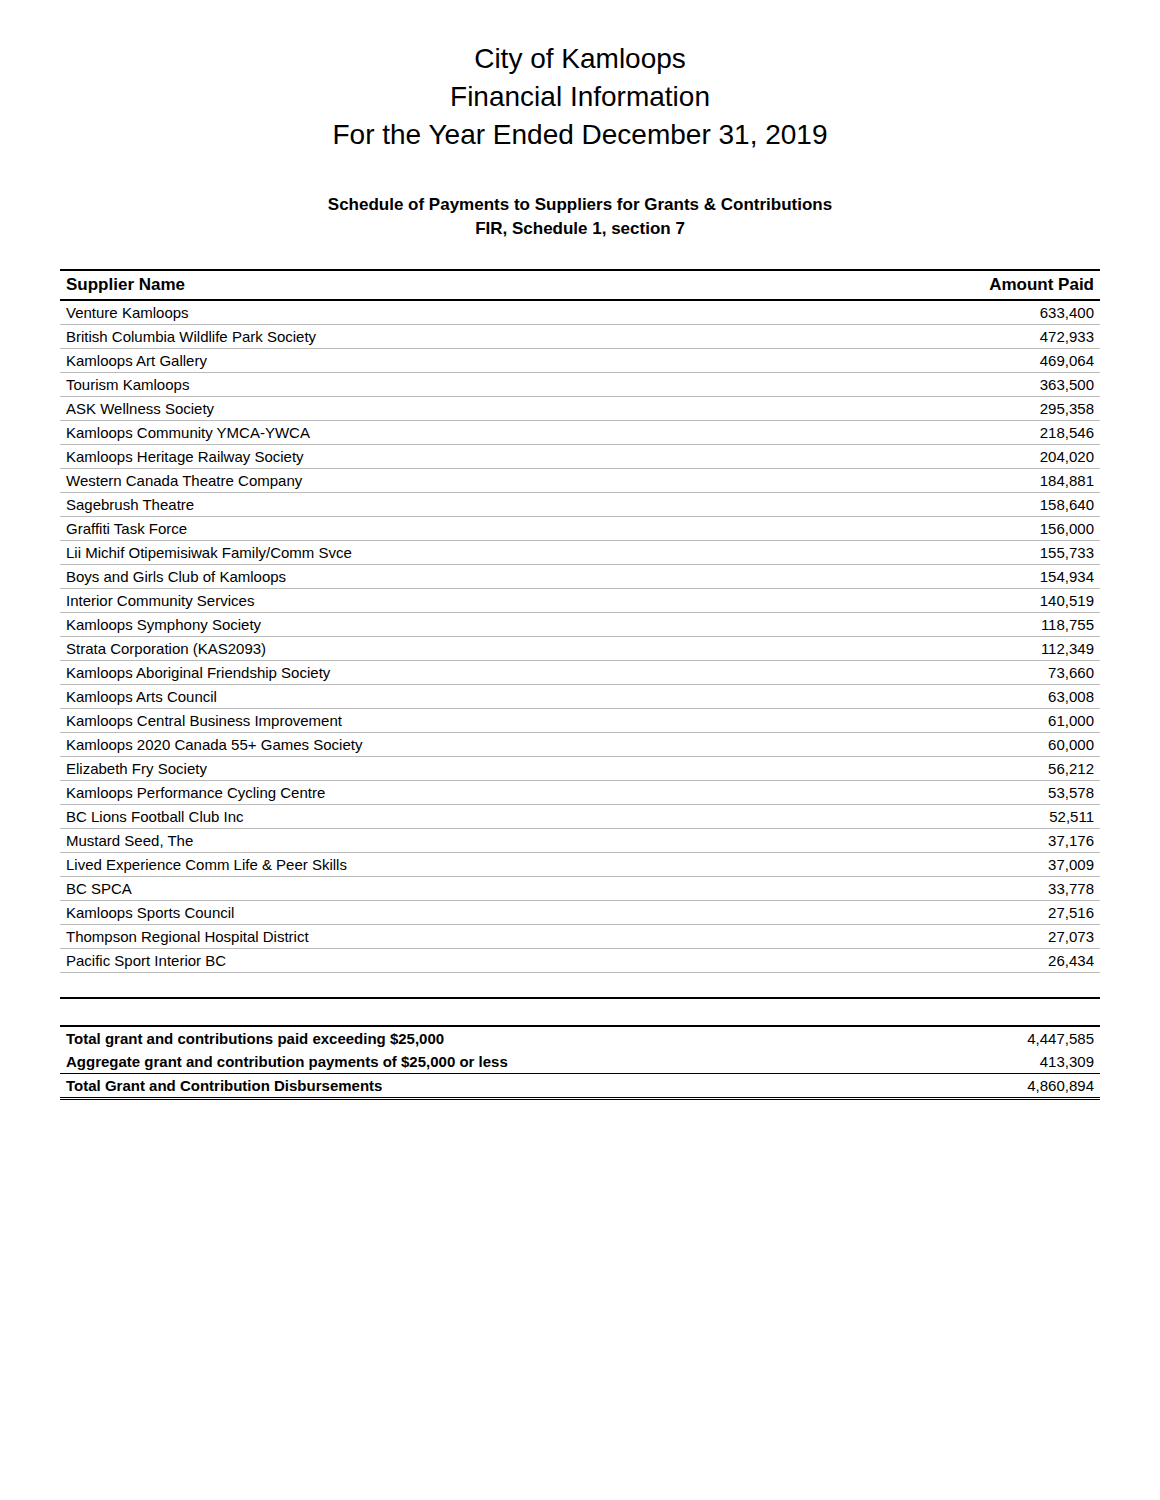City of Kamloops
Financial Information
For the Year Ended December 31, 2019
Schedule of Payments to Suppliers for Grants & Contributions
FIR, Schedule 1, section 7
| Supplier Name | Amount Paid |
| --- | --- |
| Venture Kamloops | 633,400 |
| British Columbia Wildlife Park Society | 472,933 |
| Kamloops Art Gallery | 469,064 |
| Tourism Kamloops | 363,500 |
| ASK Wellness Society | 295,358 |
| Kamloops Community YMCA-YWCA | 218,546 |
| Kamloops Heritage Railway Society | 204,020 |
| Western Canada Theatre Company | 184,881 |
| Sagebrush Theatre | 158,640 |
| Graffiti Task Force | 156,000 |
| Lii Michif Otipemisiwak Family/Comm Svce | 155,733 |
| Boys and Girls Club of Kamloops | 154,934 |
| Interior Community Services | 140,519 |
| Kamloops Symphony Society | 118,755 |
| Strata Corporation (KAS2093) | 112,349 |
| Kamloops Aboriginal Friendship Society | 73,660 |
| Kamloops Arts Council | 63,008 |
| Kamloops Central Business Improvement | 61,000 |
| Kamloops 2020 Canada 55+ Games Society | 60,000 |
| Elizabeth Fry Society | 56,212 |
| Kamloops Performance Cycling Centre | 53,578 |
| BC Lions Football Club Inc | 52,511 |
| Mustard Seed, The | 37,176 |
| Lived Experience Comm Life & Peer Skills | 37,009 |
| BC SPCA | 33,778 |
| Kamloops Sports Council | 27,516 |
| Thompson Regional Hospital District | 27,073 |
| Pacific Sport Interior BC | 26,434 |
| Total grant and contributions paid exceeding $25,000 | 4,447,585 |
| Aggregate grant and contribution payments of $25,000 or less | 413,309 |
| Total Grant and Contribution Disbursements | 4,860,894 |